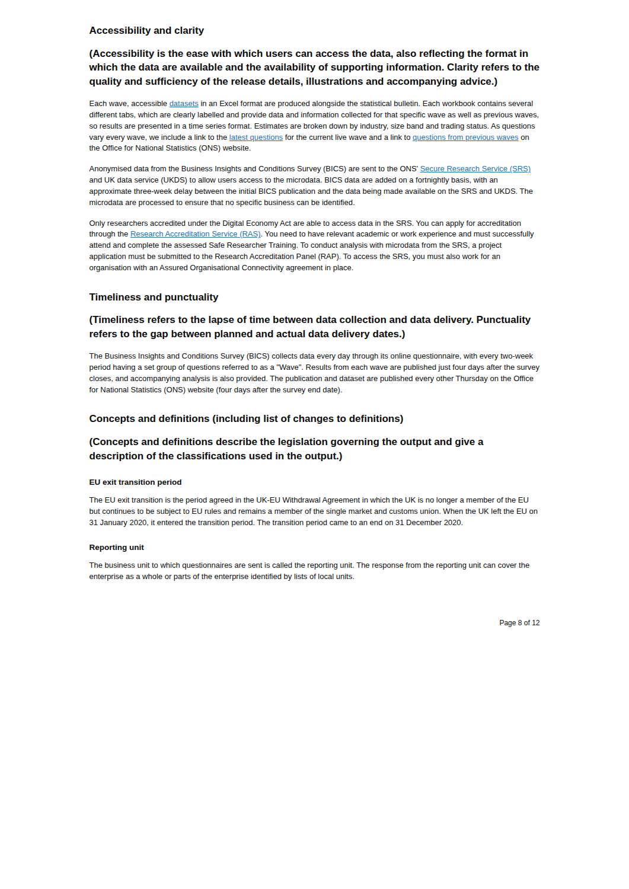Accessibility and clarity
(Accessibility is the ease with which users can access the data, also reflecting the format in which the data are available and the availability of supporting information. Clarity refers to the quality and sufficiency of the release details, illustrations and accompanying advice.)
Each wave, accessible datasets in an Excel format are produced alongside the statistical bulletin. Each workbook contains several different tabs, which are clearly labelled and provide data and information collected for that specific wave as well as previous waves, so results are presented in a time series format. Estimates are broken down by industry, size band and trading status. As questions vary every wave, we include a link to the latest questions for the current live wave and a link to questions from previous waves on the Office for National Statistics (ONS) website.
Anonymised data from the Business Insights and Conditions Survey (BICS) are sent to the ONS' Secure Research Service (SRS) and UK data service (UKDS) to allow users access to the microdata. BICS data are added on a fortnightly basis, with an approximate three-week delay between the initial BICS publication and the data being made available on the SRS and UKDS. The microdata are processed to ensure that no specific business can be identified.
Only researchers accredited under the Digital Economy Act are able to access data in the SRS. You can apply for accreditation through the Research Accreditation Service (RAS). You need to have relevant academic or work experience and must successfully attend and complete the assessed Safe Researcher Training. To conduct analysis with microdata from the SRS, a project application must be submitted to the Research Accreditation Panel (RAP). To access the SRS, you must also work for an organisation with an Assured Organisational Connectivity agreement in place.
Timeliness and punctuality
(Timeliness refers to the lapse of time between data collection and data delivery. Punctuality refers to the gap between planned and actual data delivery dates.)
The Business Insights and Conditions Survey (BICS) collects data every day through its online questionnaire, with every two-week period having a set group of questions referred to as a "Wave". Results from each wave are published just four days after the survey closes, and accompanying analysis is also provided. The publication and dataset are published every other Thursday on the Office for National Statistics (ONS) website (four days after the survey end date).
Concepts and definitions (including list of changes to definitions)
(Concepts and definitions describe the legislation governing the output and give a description of the classifications used in the output.)
EU exit transition period
The EU exit transition is the period agreed in the UK-EU Withdrawal Agreement in which the UK is no longer a member of the EU but continues to be subject to EU rules and remains a member of the single market and customs union. When the UK left the EU on 31 January 2020, it entered the transition period. The transition period came to an end on 31 December 2020.
Reporting unit
The business unit to which questionnaires are sent is called the reporting unit. The response from the reporting unit can cover the enterprise as a whole or parts of the enterprise identified by lists of local units.
Page 8 of 12